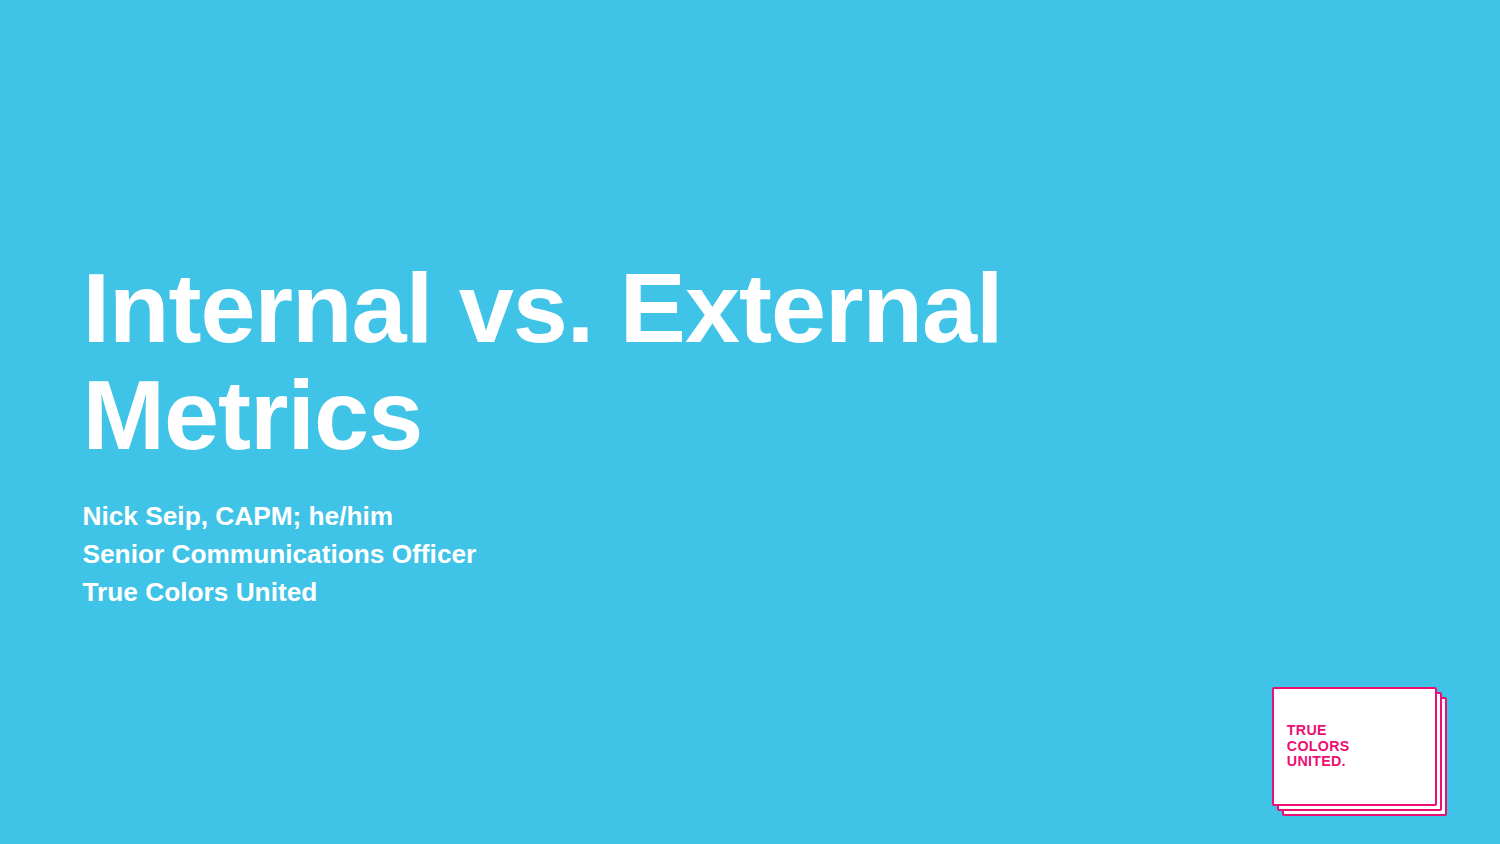Internal vs. External Metrics
Nick Seip, CAPM; he/him
Senior Communications Officer
True Colors United
TRUE COLORS UNITED.